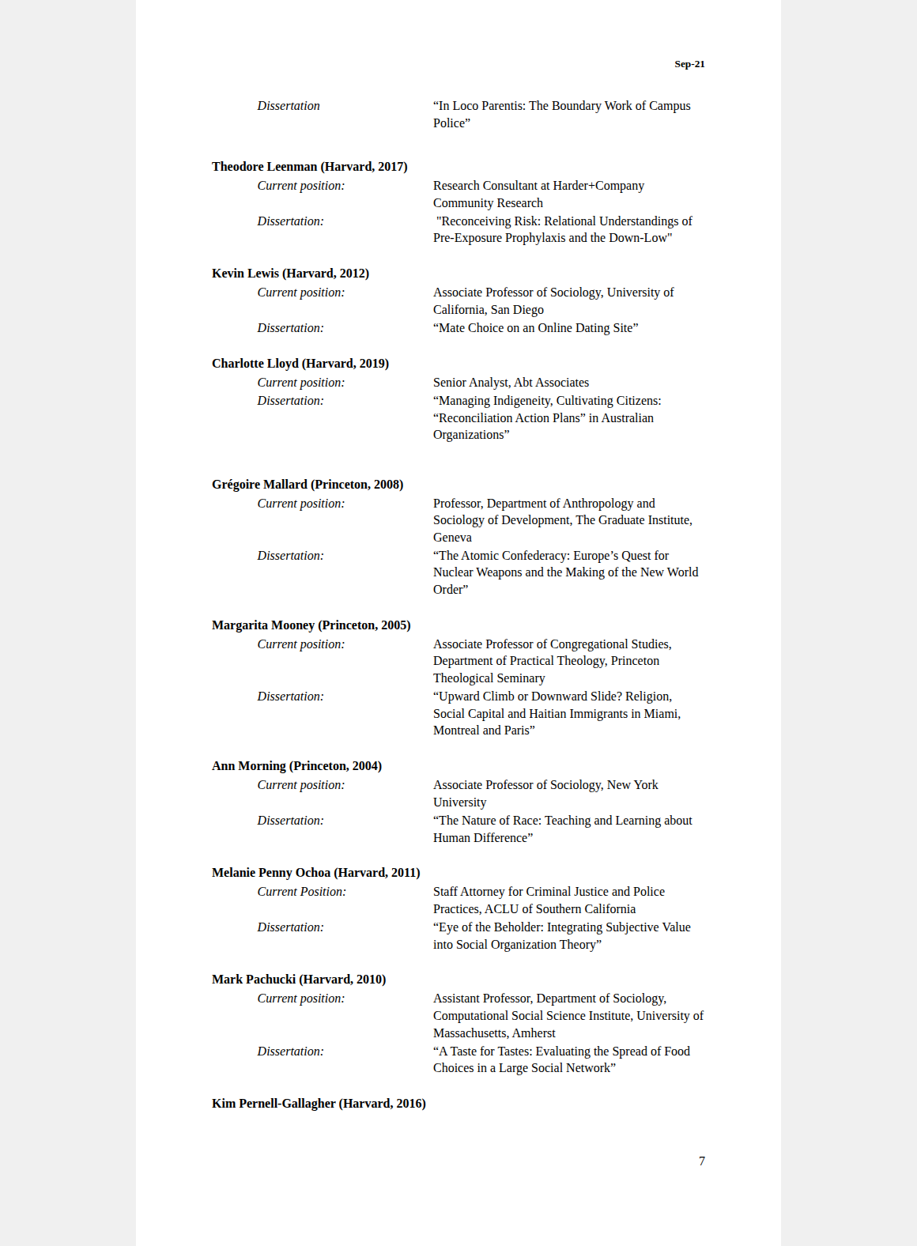Sep-21
Dissertation
“In Loco Parentis: The Boundary Work of Campus Police”
Theodore Leenman (Harvard, 2017)
Current position:
Research Consultant at Harder+Company Community Research
Dissertation:
"Reconceiving Risk: Relational Understandings of Pre-Exposure Prophylaxis and the Down-Low"
Kevin Lewis (Harvard, 2012)
Current position:
Associate Professor of Sociology, University of California, San Diego
Dissertation:
“Mate Choice on an Online Dating Site”
Charlotte Lloyd (Harvard, 2019)
Current position:
Senior Analyst, Abt Associates
Dissertation:
“Managing Indigeneity, Cultivating Citizens: “Reconciliation Action Plans” in Australian Organizations”
Grégoire Mallard (Princeton, 2008)
Current position:
Professor, Department of Anthropology and Sociology of Development, The Graduate Institute, Geneva
Dissertation:
“The Atomic Confederacy: Europe’s Quest for Nuclear Weapons and the Making of the New World Order”
Margarita Mooney (Princeton, 2005)
Current position:
Associate Professor of Congregational Studies, Department of Practical Theology, Princeton Theological Seminary
Dissertation:
“Upward Climb or Downward Slide? Religion, Social Capital and Haitian Immigrants in Miami, Montreal and Paris”
Ann Morning (Princeton, 2004)
Current position:
Associate Professor of Sociology, New York University
Dissertation:
“The Nature of Race: Teaching and Learning about Human Difference”
Melanie Penny Ochoa (Harvard, 2011)
Current Position:
Staff Attorney for Criminal Justice and Police Practices, ACLU of Southern California
Dissertation:
“Eye of the Beholder: Integrating Subjective Value into Social Organization Theory”
Mark Pachucki (Harvard, 2010)
Current position:
Assistant Professor, Department of Sociology, Computational Social Science Institute, University of Massachusetts, Amherst
Dissertation:
“A Taste for Tastes: Evaluating the Spread of Food Choices in a Large Social Network”
Kim Pernell-Gallagher (Harvard, 2016)
7